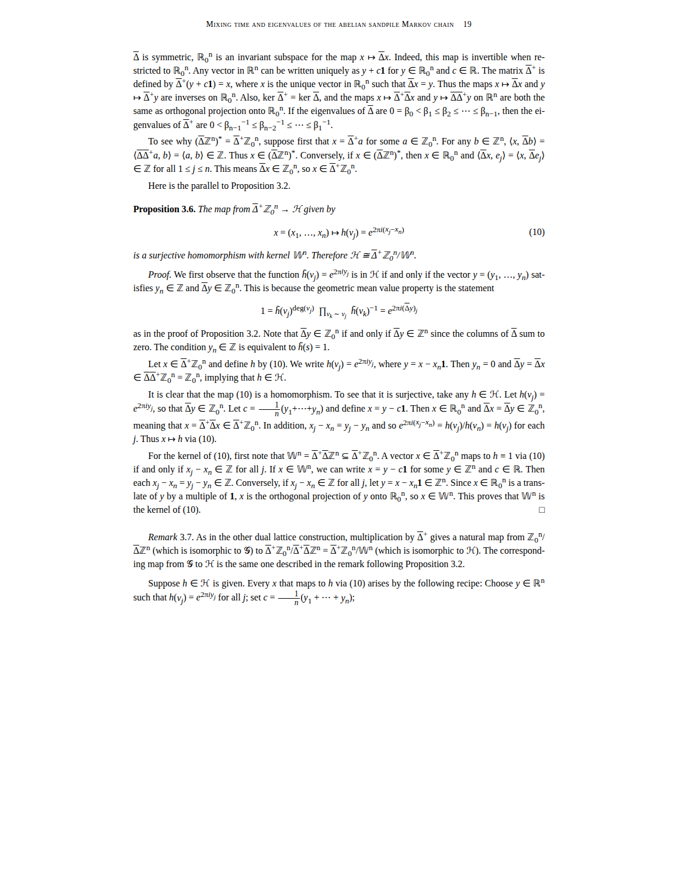Mixing time and eigenvalues of the abelian sandpile Markov chain 19
Δ is symmetric, ℝ0n is an invariant subspace for the map x ↦ Δx. Indeed, this map is invertible when restricted to ℝ0n. Any vector in ℝn can be written uniquely as y + c 1 for y ∈ ℝ0n and c ∈ ℝ. The matrix Δ+ is defined by Δ+(y + c 1) = x, where x is the unique vector in ℝ0n such that Δx = y. Thus the maps x ↦ Δx and y ↦ Δ+y are inverses on ℝ0n. Also, ker Δ+ = ker Δ, and the maps x ↦ Δ+Δx and y ↦ ΔΔ+y on ℝn are both the same as orthogonal projection onto ℝ0n. If the eigenvalues of Δ are 0 = β0 < β1 ≤ β2 ≤ ⋯ ≤ βn−1, then the eigenvalues of Δ+ are 0 < βn−1−1 ≤ βn−2−1 ≤ ⋯ ≤ β1−1.
To see why (Δℤn)* = Δ+ℤ0n, suppose first that x = Δ+a for some a ∈ ℤ0n. For any b ∈ ℤn, ⟨x, Δb⟩ = ⟨ΔΔ+a, b⟩ = ⟨a, b⟩ ∈ ℤ. Thus x ∈ (Δℤn)*. Conversely, if x ∈ (Δℤn)*, then x ∈ ℝ0n and ⟨Δx, ej⟩ = ⟨x, Δej⟩ ∈ ℤ for all 1 ≤ j ≤ n. This means Δx ∈ ℤ0n, so x ∈ Δ+ℤ0n.
Here is the parallel to Proposition 3.2.
Proposition 3.6. The map from Δ+ℤ0n → ℋ given by
x = (x1, …, xn) ↦ h(vj) = e2πi(xj−xn) (10)
is a surjective homomorphism with kernel 𝕎n. Therefore ℋ ≅ Δ+ℤ0n/𝕎n.
Proof. We first observe that the function h̃(vj) = e2πiyj is in ℋ if and only if the vector y = (y1, …, yn) satisfies yn ∈ ℤ and Δy ∈ ℤ0n. This is because the geometric mean value property is the statement
1 = h̃(vj)deg(vj) ∏vk ∼ vj h̃(vk)−1 = e2πi(Δy)j
as in the proof of Proposition 3.2. Note that Δy ∈ ℤ0n if and only if Δy ∈ ℤn since the columns of Δ sum to zero. The condition yn ∈ ℤ is equivalent to h̃(s) = 1.
Let x ∈ Δ+ℤ0n and define h by (10). We write h(vj) = e2πiyj, where y = x − xn 1. Then yn = 0 and Δy = Δx ∈ ΔΔ+ℤ0n = ℤ0n, implying that h ∈ ℋ.
It is clear that the map (10) is a homomorphism. To see that it is surjective, take any h ∈ ℋ. Let h(vj) = e2πiyj, so that Δy ∈ ℤ0n. Let c = 1 n(y1+⋯+yn) and define x = y − c 1. Then x ∈ ℝ0n and Δx = Δy ∈ ℤ0n, meaning that x = Δ+Δx ∈ Δ+ℤ0n. In addition, xj − xn = yj − yn and so e2πi(xj−xn) = h(vj)/h(vn) = h(vj) for each j. Thus x ↦ h via (10).
For the kernel of (10), first note that 𝕎n = Δ+Δℤn ⊆ Δ+ℤ0n. A vector x ∈ Δ+ℤ0n maps to h ≡ 1 via (10) if and only if xj − xn ∈ ℤ for all j. If x ∈ 𝕎n, we can write x = y − c 1 for some y ∈ ℤn and c ∈ ℝ. Then each xj − xn = yj − yn ∈ ℤ. Conversely, if xj − xn ∈ ℤ for all j, let y = x − xn 1 ∈ ℤn. Since x ∈ ℝ0n is a translate of y by a multiple of 1, x is the orthogonal projection of y onto ℝ0n, so x ∈ 𝕎n. This proves that 𝕎n is the kernel of (10). □
Remark 3.7. As in the other dual lattice construction, multiplication by Δ+ gives a natural map from ℤ0n/Δℤn (which is isomorphic to 𝒢) to Δ+ℤ0n/Δ+Δℤn = Δ+ℤ0n/𝕎n (which is isomorphic to ℋ). The corresponding map from 𝒢 to ℋ is the same one described in the remark following Proposition 3.2.
Suppose h ∈ ℋ is given. Every x that maps to h via (10) arises by the following recipe: Choose y ∈ ℝn such that h(vj) = e2πiyj for all j; set c = 1 n(y1 + ⋯ + yn);